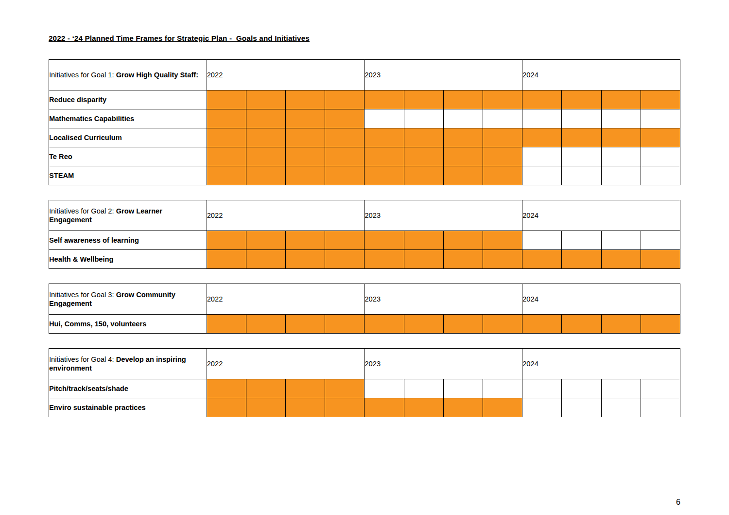2022 - ‘24 Planned Time Frames for Strategic Plan - Goals and Initiatives
| Initiatives for Goal 1: Grow High Quality Staff: | 2022 | 2023 | 2024 |
| Reduce disparity | | | | | | | | | | | | |
| Mathematics Capabilities | | | | | | | | | | | | |
| Localised Curriculum | | | | | | | | | | | | |
| Te Reo | | | | | | | | | | | | |
| STEAM | | | | | | | | | | | | |
| Initiatives for Goal 2: Grow Learner Engagement | 2022 | 2023 | 2024 |
| Self awareness of learning | | | | | | | | | | | | |
| Health & Wellbeing | | | | | | | | | | | | |
| Initiatives for Goal 3: Grow Community Engagement | 2022 | 2023 | 2024 |
| Hui, Comms, 150, volunteers | | | | | | | | | | | | |
| Initiatives for Goal 4: Develop an inspiring environment | 2022 | 2023 | 2024 |
| Pitch/track/seats/shade | | | | | | | | | | | | |
| Enviro sustainable practices | | | | | | | | | | | | |
6